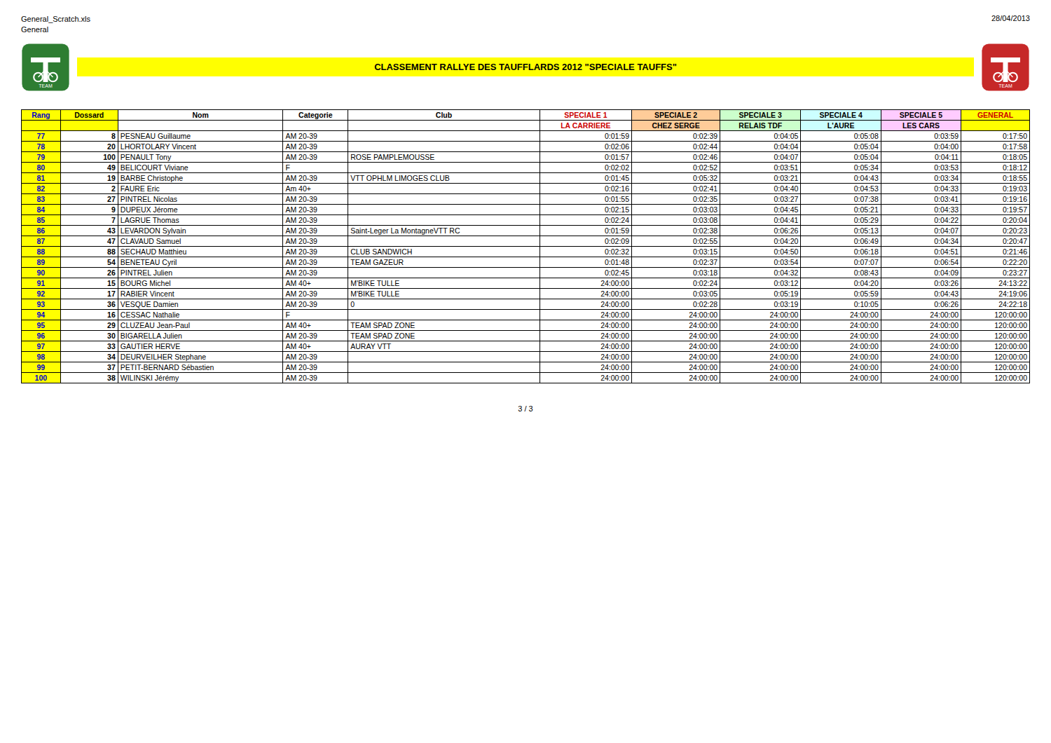General_Scratch.xls
General
28/04/2013
TEAM
CLASSEMENT RALLYE DES TAUFFLARDS 2012 "SPECIALE TAUFFS"
TEAM
| Rang | Dossard | Nom | Categorie | Club | SPECIALE 1 | SPECIALE 2 | SPECIALE 3 | SPECIALE 4 | SPECIALE 5 | GENERAL |
| --- | --- | --- | --- | --- | --- | --- | --- | --- | --- | --- |
| | | | | | LA CARRIERE | CHEZ SERGE | RELAIS TDF | L'AURE | LES CARS | |
| 77 | 8 | PESNEAU Guillaume | AM 20-39 | | 0:01:59 | 0:02:39 | 0:04:05 | 0:05:08 | 0:03:59 | 0:17:50 |
| 78 | 20 | LHORTOLARY Vincent | AM 20-39 | | 0:02:06 | 0:02:44 | 0:04:04 | 0:05:04 | 0:04:00 | 0:17:58 |
| 79 | 100 | PENAULT Tony | AM 20-39 | ROSE PAMPLEMOUSSE | 0:01:57 | 0:02:46 | 0:04:07 | 0:05:04 | 0:04:11 | 0:18:05 |
| 80 | 49 | BELICOURT Viviane | F | | 0:02:02 | 0:02:52 | 0:03:51 | 0:05:34 | 0:03:53 | 0:18:12 |
| 81 | 19 | BARBE Christophe | AM 20-39 | VTT OPHLM LIMOGES CLUB | 0:01:45 | 0:05:32 | 0:03:21 | 0:04:43 | 0:03:34 | 0:18:55 |
| 82 | 2 | FAURE Eric | Am 40+ | | 0:02:16 | 0:02:41 | 0:04:40 | 0:04:53 | 0:04:33 | 0:19:03 |
| 83 | 27 | PINTREL Nicolas | AM 20-39 | | 0:01:55 | 0:02:35 | 0:03:27 | 0:07:38 | 0:03:41 | 0:19:16 |
| 84 | 9 | DUPEUX Jérome | AM 20-39 | | 0:02:15 | 0:03:03 | 0:04:45 | 0:05:21 | 0:04:33 | 0:19:57 |
| 85 | 7 | LAGRUE Thomas | AM 20-39 | | 0:02:24 | 0:03:08 | 0:04:41 | 0:05:29 | 0:04:22 | 0:20:04 |
| 86 | 43 | LEVARDON Sylvain | AM 20-39 | Saint-Leger La MontagneVTT RC | 0:01:59 | 0:02:38 | 0:06:26 | 0:05:13 | 0:04:07 | 0:20:23 |
| 87 | 47 | CLAVAUD Samuel | AM 20-39 | | 0:02:09 | 0:02:55 | 0:04:20 | 0:06:49 | 0:04:34 | 0:20:47 |
| 88 | 88 | SECHAUD Matthieu | AM 20-39 | CLUB SANDWICH | 0:02:32 | 0:03:15 | 0:04:50 | 0:06:18 | 0:04:51 | 0:21:46 |
| 89 | 54 | BENETEAU Cyril | AM 20-39 | TEAM GAZEUR | 0:01:48 | 0:02:37 | 0:03:54 | 0:07:07 | 0:06:54 | 0:22:20 |
| 90 | 26 | PINTREL Julien | AM 20-39 | | 0:02:45 | 0:03:18 | 0:04:32 | 0:08:43 | 0:04:09 | 0:23:27 |
| 91 | 15 | BOURG Michel | AM 40+ | M'BIKE TULLE | 24:00:00 | 0:02:24 | 0:03:12 | 0:04:20 | 0:03:26 | 24:13:22 |
| 92 | 17 | RABIER Vincent | AM 20-39 | M'BIKE TULLE | 24:00:00 | 0:03:05 | 0:05:19 | 0:05:59 | 0:04:43 | 24:19:06 |
| 93 | 36 | VESQUE Damien | AM 20-39 | 0 | 24:00:00 | 0:02:28 | 0:03:19 | 0:10:05 | 0:06:26 | 24:22:18 |
| 94 | 16 | CESSAC Nathalie | F | | 24:00:00 | 24:00:00 | 24:00:00 | 24:00:00 | 24:00:00 | 120:00:00 |
| 95 | 29 | CLUZEAU Jean-Paul | AM 40+ | TEAM SPAD ZONE | 24:00:00 | 24:00:00 | 24:00:00 | 24:00:00 | 24:00:00 | 120:00:00 |
| 96 | 30 | BIGARELLA Julien | AM 20-39 | TEAM SPAD ZONE | 24:00:00 | 24:00:00 | 24:00:00 | 24:00:00 | 24:00:00 | 120:00:00 |
| 97 | 33 | GAUTIER HERVE | AM 40+ | AURAY VTT | 24:00:00 | 24:00:00 | 24:00:00 | 24:00:00 | 24:00:00 | 120:00:00 |
| 98 | 34 | DEURVEILHER Stephane | AM 20-39 | | 24:00:00 | 24:00:00 | 24:00:00 | 24:00:00 | 24:00:00 | 120:00:00 |
| 99 | 37 | PETIT-BERNARD Sébastien | AM 20-39 | | 24:00:00 | 24:00:00 | 24:00:00 | 24:00:00 | 24:00:00 | 120:00:00 |
| 100 | 38 | WILINSKI Jérémy | AM 20-39 | | 24:00:00 | 24:00:00 | 24:00:00 | 24:00:00 | 24:00:00 | 120:00:00 |
3 / 3